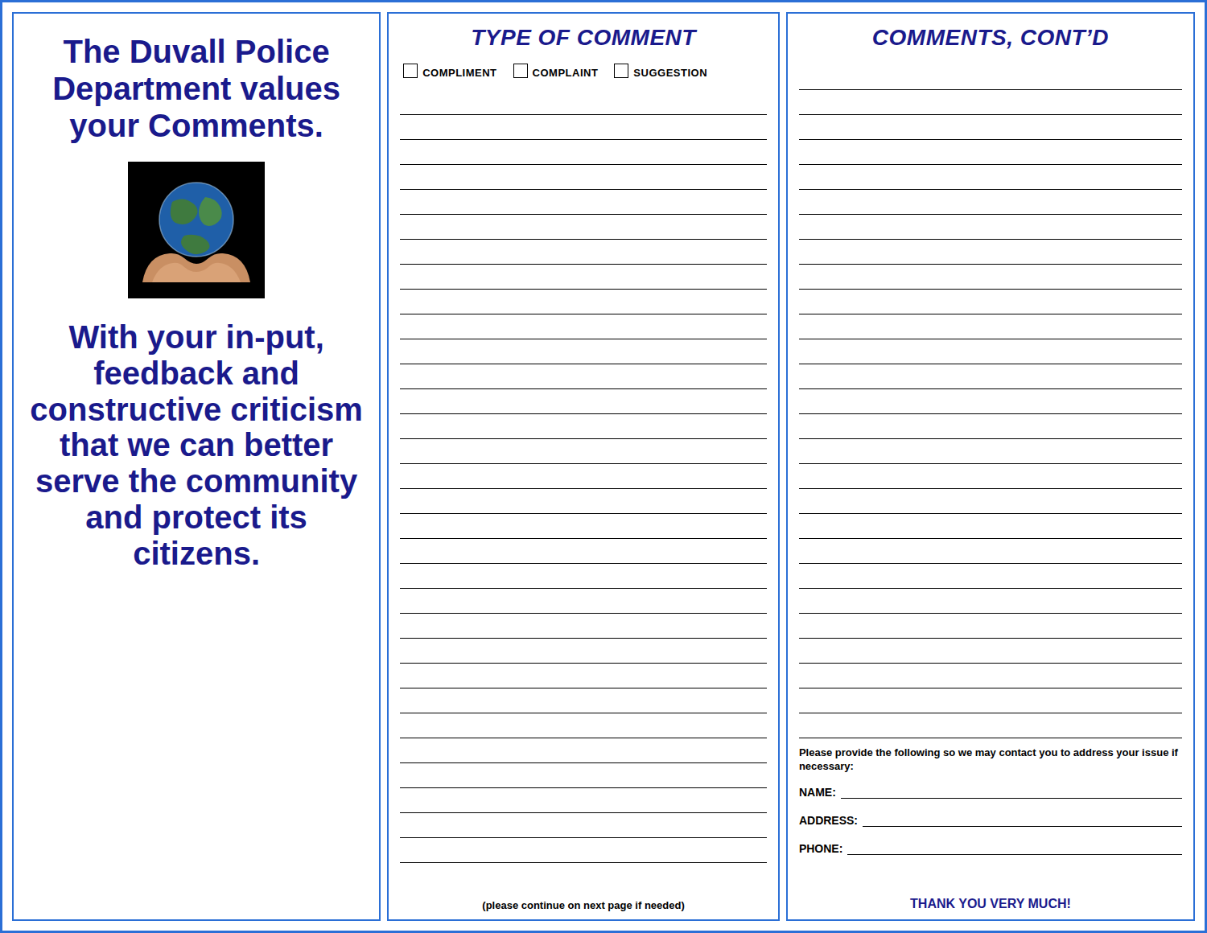The Duvall Police Department values your Comments.
With your in-put, feedback and constructive criticism that we can better serve the community and protect its citizens.
TYPE OF COMMENT
COMPLIMENT COMPLAINT SUGGESTION
(please continue on next page if needed)
COMMENTS, CONT’D
Please provide the following so we may contact you to address your issue if necessary:
NAME:
ADDRESS:
PHONE:
THANK YOU VERY MUCH!